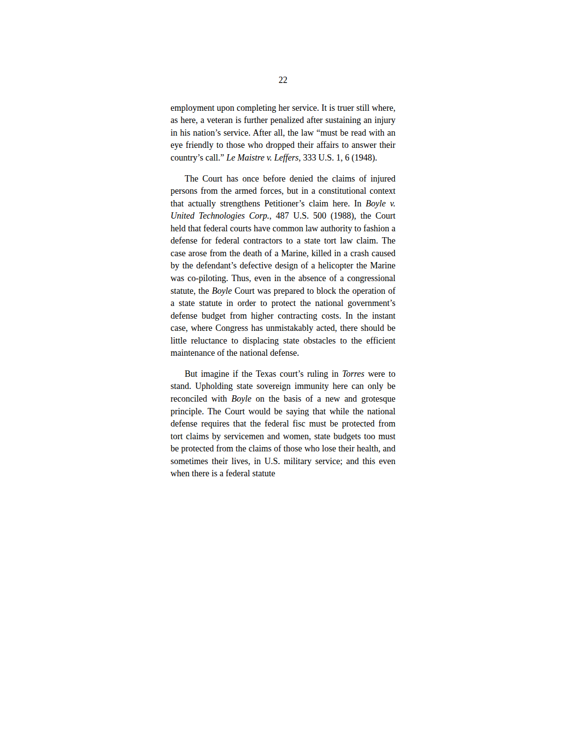22
employment upon completing her service. It is truer still where, as here, a veteran is further penalized after sustaining an injury in his nation’s service. After all, the law “must be read with an eye friendly to those who dropped their affairs to answer their country’s call.” Le Maistre v. Leffers, 333 U.S. 1, 6 (1948).
The Court has once before denied the claims of injured persons from the armed forces, but in a constitutional context that actually strengthens Petitioner’s claim here. In Boyle v. United Technologies Corp., 487 U.S. 500 (1988), the Court held that federal courts have common law authority to fashion a defense for federal contractors to a state tort law claim. The case arose from the death of a Marine, killed in a crash caused by the defendant’s defective design of a helicopter the Marine was co-piloting. Thus, even in the absence of a congressional statute, the Boyle Court was prepared to block the operation of a state statute in order to protect the national government’s defense budget from higher contracting costs. In the instant case, where Congress has unmistakably acted, there should be little reluctance to displacing state obstacles to the efficient maintenance of the national defense.
But imagine if the Texas court’s ruling in Torres were to stand. Upholding state sovereign immunity here can only be reconciled with Boyle on the basis of a new and grotesque principle. The Court would be saying that while the national defense requires that the federal fisc must be protected from tort claims by servicemen and women, state budgets too must be protected from the claims of those who lose their health, and sometimes their lives, in U.S. military service; and this even when there is a federal statute